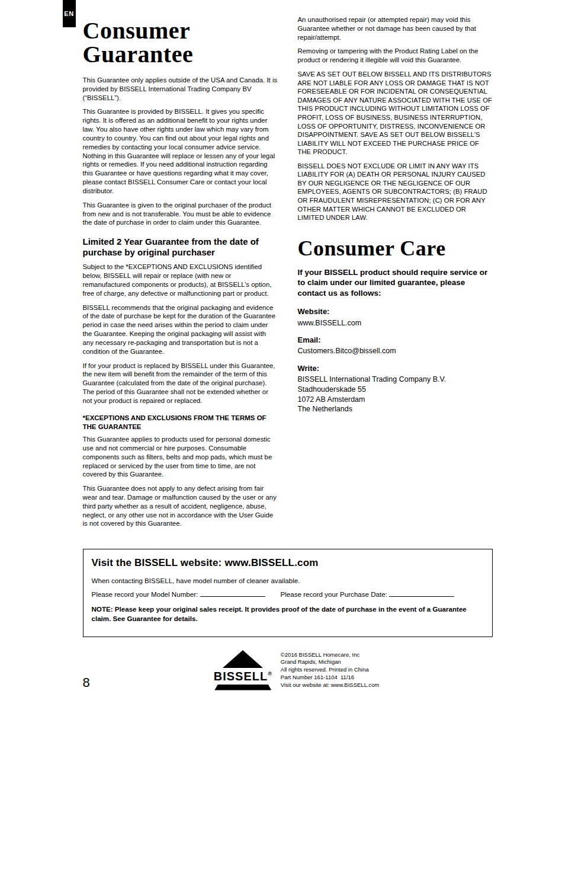EN
Consumer Guarantee
This Guarantee only applies outside of the USA and Canada. It is provided by BISSELL International Trading Company BV (“BISSELL”).
This Guarantee is provided by BISSELL. It gives you specific rights. It is offered as an additional benefit to your rights under law. You also have other rights under law which may vary from country to country. You can find out about your legal rights and remedies by contacting your local consumer advice service. Nothing in this Guarantee will replace or lessen any of your legal rights or remedies. If you need additional instruction regarding this Guarantee or have questions regarding what it may cover, please contact BISSELL Consumer Care or contact your local distributor.
This Guarantee is given to the original purchaser of the product from new and is not transferable. You must be able to evidence the date of purchase in order to claim under this Guarantee.
Limited 2 Year Guarantee from the date of purchase by original purchaser
Subject to the *EXCEPTIONS AND EXCLUSIONS identified below, BISSELL will repair or replace (with new or remanufactured components or products), at BISSELL’s option, free of charge, any defective or malfunctioning part or product.
BISSELL recommends that the original packaging and evidence of the date of purchase be kept for the duration of the Guarantee period in case the need arises within the period to claim under the Guarantee. Keeping the original packaging will assist with any necessary re-packaging and transportation but is not a condition of the Guarantee.
If for your product is replaced by BISSELL under this Guarantee, the new item will benefit from the remainder of the term of this Guarantee (calculated from the date of the original purchase). The period of this Guarantee shall not be extended whether or not your product is repaired or replaced.
*Exceptions and exclusions from the terms of the guarantee
This Guarantee applies to products used for personal domestic use and not commercial or hire purposes. Consumable components such as filters, belts and mop pads, which must be replaced or serviced by the user from time to time, are not covered by this Guarantee.
This Guarantee does not apply to any defect arising from fair wear and tear. Damage or malfunction caused by the user or any third party whether as a result of accident, negligence, abuse, neglect, or any other use not in accordance with the User Guide is not covered by this Guarantee.
An unauthorised repair (or attempted repair) may void this Guarantee whether or not damage has been caused by that repair/attempt.
Removing or tampering with the Product Rating Label on the product or rendering it illegible will void this Guarantee.
Save as set out below BISSELL and its distributors are not liable for any loss or damage that is not foreseeable or for incidental or consequential damages of any nature associated with the use of this product including without limitation loss of profit, loss of business, business interruption, loss of opportunity, distress, inconvenience or disappointment. Save as set out below BISSELL’s liability will not exceed the purchase price of the product.
BISSELL does not exclude or limit in any way its liability for (a) death or personal injury caused by our negligence or the negligence of our employees, agents or subcontractors; (b) fraud or fraudulent misrepresentation; (c) or for any other matter which cannot be excluded or limited under law.
Consumer Care
If your BISSELL product should require service or to claim under our limited guarantee, please contact us as follows:
Website:
www.BISSELL.com
Email:
Customers.Bitco@bissell.com
Write:
BISSELL International Trading Company B.V.
Stadhouderskade 55
1072 AB Amsterdam
The Netherlands
Visit the BISSELL website: www.BISSELL.com
When contacting BISSELL, have model number of cleaner available.
Please record your Model Number: Please record your Purchase Date:
NOTE: Please keep your original sales receipt. It provides proof of the date of purchase in the event of a Guarantee claim. See Guarantee for details.
8
BISSELL®
©2016 BISSELL Homecare, Inc
Grand Rapids, Michigan
All rights reserved. Printed in China
Part Number 161-1104 11/16
Visit our website at: www.BISSELL.com